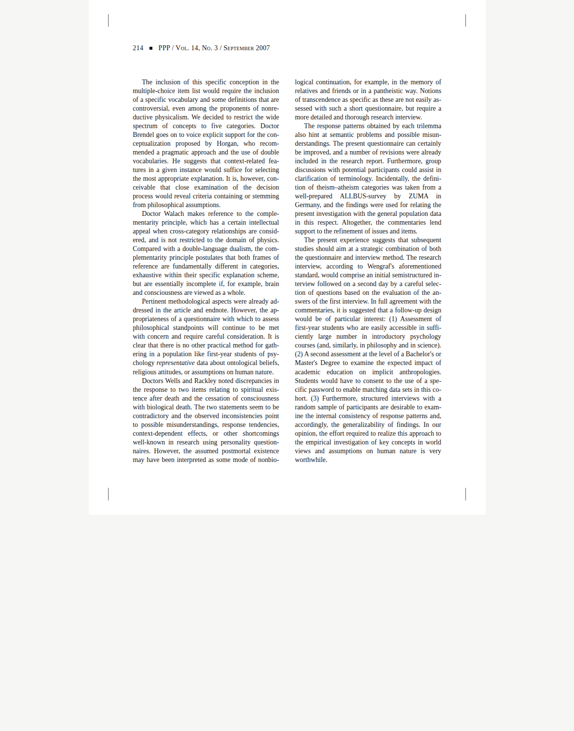214 PPP / Vol. 14, No. 3 / September 2007
The inclusion of this specific conception in the multiple-choice item list would require the inclusion of a specific vocabulary and some definitions that are controversial, even among the proponents of nonreductive physicalism. We decided to restrict the wide spectrum of concepts to five categories. Doctor Brendel goes on to voice explicit support for the conceptualization proposed by Horgan, who recommended a pragmatic approach and the use of double vocabularies. He suggests that context-related features in a given instance would suffice for selecting the most appropriate explanation. It is, however, conceivable that close examination of the decision process would reveal criteria containing or stemming from philosophical assumptions.
Doctor Walach makes reference to the complementarity principle, which has a certain intellectual appeal when cross-category relationships are considered, and is not restricted to the domain of physics. Compared with a double-language dualism, the complementarity principle postulates that both frames of reference are fundamentally different in categories, exhaustive within their specific explanation scheme, but are essentially incomplete if, for example, brain and consciousness are viewed as a whole.
Pertinent methodological aspects were already addressed in the article and endnote. However, the appropriateness of a questionnaire with which to assess philosophical standpoints will continue to be met with concern and require careful consideration. It is clear that there is no other practical method for gathering in a population like first-year students of psychology representative data about ontological beliefs, religious attitudes, or assumptions on human nature.
Doctors Wells and Rackley noted discrepancies in the response to two items relating to spiritual existence after death and the cessation of consciousness with biological death. The two statements seem to be contradictory and the observed inconsistencies point to possible misunderstandings, response tendencies, context-dependent effects, or other shortcomings well-known in research using personality questionnaires. However, the assumed postmortal existence may have been interpreted as some mode of nonbiological continuation, for example, in the memory of relatives and friends or in a pantheistic way. Notions of transcendence as specific as these are not easily assessed with such a short questionnaire, but require a more detailed and thorough research interview.
The response patterns obtained by each trilemma also hint at semantic problems and possible misunderstandings. The present questionnaire can certainly be improved, and a number of revisions were already included in the research report. Furthermore, group discussions with potential participants could assist in clarification of terminology. Incidentally, the definition of theism–atheism categories was taken from a well-prepared ALLBUS-survey by ZUMA in Germany, and the findings were used for relating the present investigation with the general population data in this respect. Altogether, the commentaries lend support to the refinement of issues and items.
The present experience suggests that subsequent studies should aim at a strategic combination of both the questionnaire and interview method. The research interview, according to Wengraf's aforementioned standard, would comprise an initial semistructured interview followed on a second day by a careful selection of questions based on the evaluation of the answers of the first interview. In full agreement with the commentaries, it is suggested that a follow-up design would be of particular interest: (1) Assessment of first-year students who are easily accessible in sufficiently large number in introductory psychology courses (and, similarly, in philosophy and in science). (2) A second assessment at the level of a Bachelor's or Master's Degree to examine the expected impact of academic education on implicit anthropologies. Students would have to consent to the use of a specific password to enable matching data sets in this cohort. (3) Furthermore, structured interviews with a random sample of participants are desirable to examine the internal consistency of response patterns and, accordingly, the generalizability of findings. In our opinion, the effort required to realize this approach to the empirical investigation of key concepts in world views and assumptions on human nature is very worthwhile.